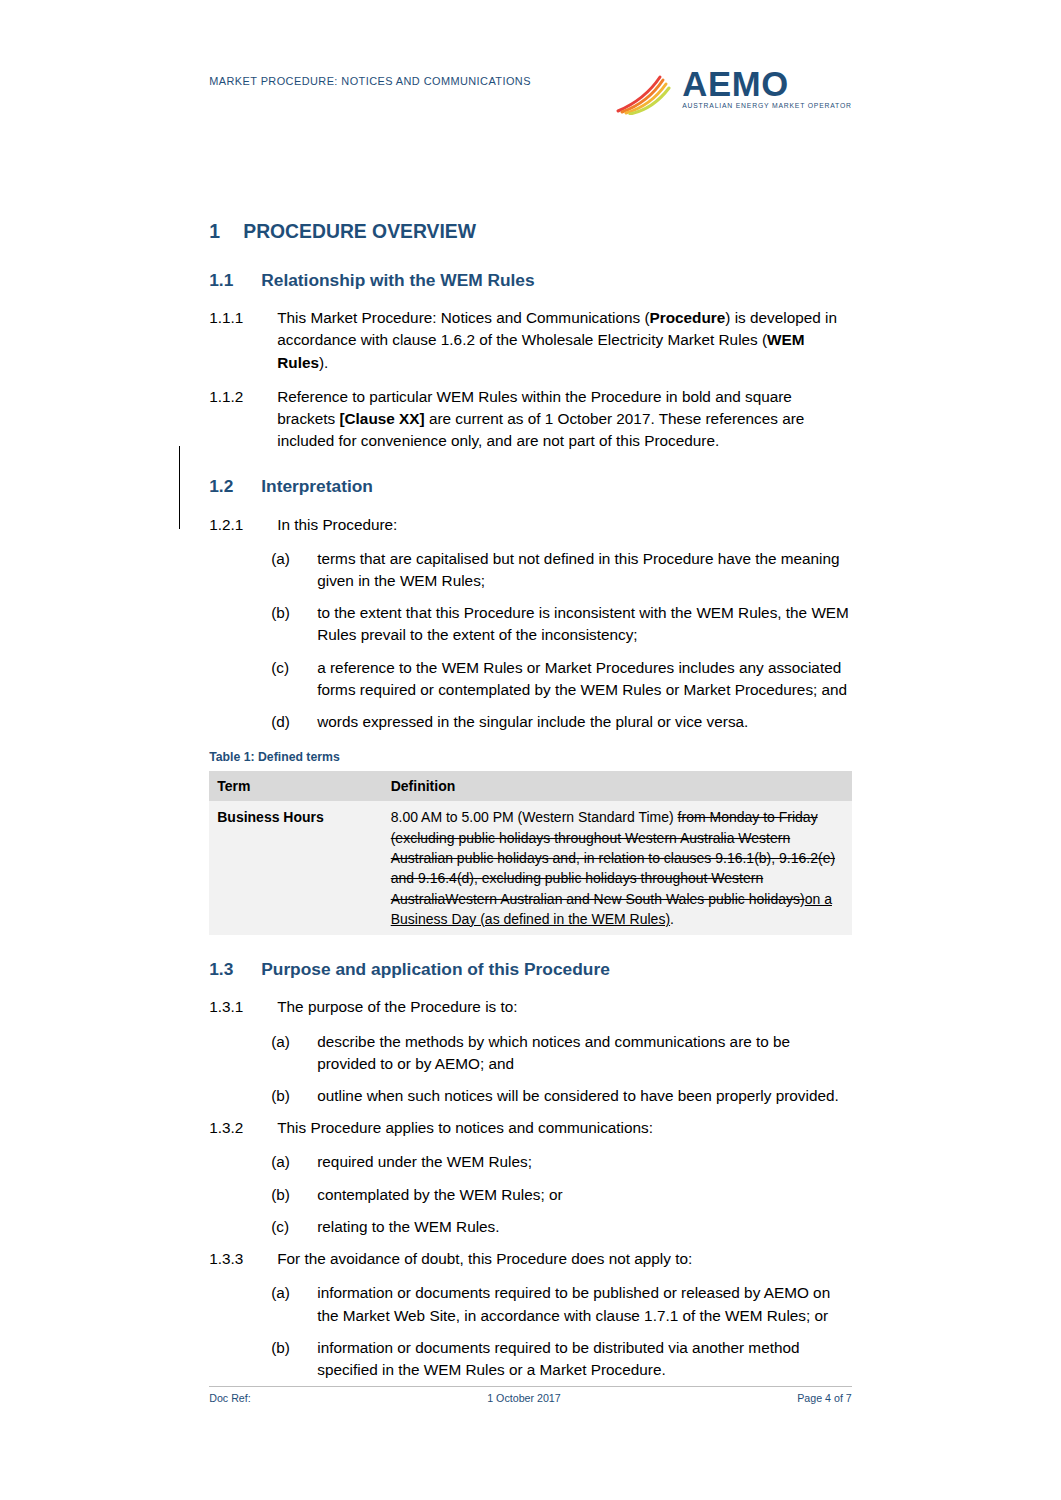Market Procedure: Notices and Communications
AEMO
AUSTRALIAN ENERGY MARKET OPERATOR
1 PROCEDURE OVERVIEW
1.1 Relationship with the WEM Rules
1.1.1
This Market Procedure: Notices and Communications (Procedure) is developed in accordance with clause 1.6.2 of the Wholesale Electricity Market Rules (WEM Rules).
1.1.2
Reference to particular WEM Rules within the Procedure in bold and square brackets [Clause XX] are current as of 1 October 2017. These references are included for convenience only, and are not part of this Procedure.
1.2 Interpretation
1.2.1
In this Procedure:
(a)
terms that are capitalised but not defined in this Procedure have the meaning given in the WEM Rules;
(b)
to the extent that this Procedure is inconsistent with the WEM Rules, the WEM Rules prevail to the extent of the inconsistency;
(c)
a reference to the WEM Rules or Market Procedures includes any associated forms required or contemplated by the WEM Rules or Market Procedures; and
(d)
words expressed in the singular include the plural or vice versa.
Table 1: Defined terms
| Term | Definition |
| --- | --- |
| Business Hours | 8.00 AM to 5.00 PM (Western Standard Time) from Monday to Friday (excluding public holidays throughout Western Australia Western Australian public holidays and, in relation to clauses 9.16.1(b), 9.16.2(e) and 9.16.4(d), excluding public holidays throughout Western AustraliaWestern Australian and New South Wales public holidays) on a Business Day (as defined in the WEM Rules) . |
1.3 Purpose and application of this Procedure
1.3.1
The purpose of the Procedure is to:
(a)
describe the methods by which notices and communications are to be provided to or by AEMO; and
(b)
outline when such notices will be considered to have been properly provided.
1.3.2
This Procedure applies to notices and communications:
(a)
required under the WEM Rules;
(b)
contemplated by the WEM Rules; or
(c)
relating to the WEM Rules.
1.3.3
For the avoidance of doubt, this Procedure does not apply to:
(a)
information or documents required to be published or released by AEMO on the Market Web Site, in accordance with clause 1.7.1 of the WEM Rules; or
(b)
information or documents required to be distributed via another method specified in the WEM Rules or a Market Procedure.
Doc Ref:
1 October 2017
Page 4 of 7